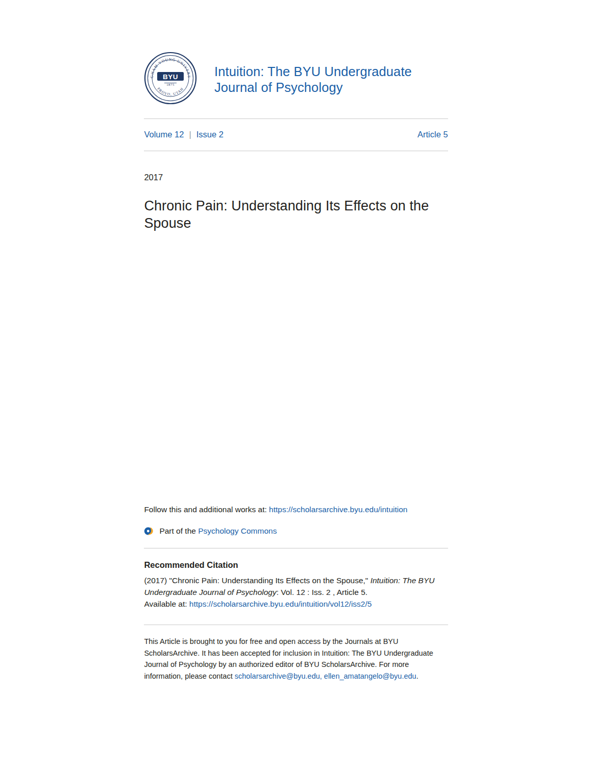BRIGHAM YOUNG UNIVERSITY PROVO, UTAH BYU 1875
Intuition: The BYU Undergraduate Journal of Psychology
Volume 12|Issue 2
Article 5
2017
Chronic Pain: Understanding Its Effects on the Spouse
Follow this and additional works at: https://scholarsarchive.byu.edu/intuition
Part of the Psychology Commons
Recommended Citation
(2017) "Chronic Pain: Understanding Its Effects on the Spouse," Intuition: The BYU Undergraduate Journal of Psychology: Vol. 12 : Iss. 2 , Article 5.
Available at: https://scholarsarchive.byu.edu/intuition/vol12/iss2/5
This Article is brought to you for free and open access by the Journals at BYU ScholarsArchive. It has been accepted for inclusion in Intuition: The BYU Undergraduate Journal of Psychology by an authorized editor of BYU ScholarsArchive. For more information, please contact scholarsarchive@byu.edu, ellen_amatangelo@byu.edu.